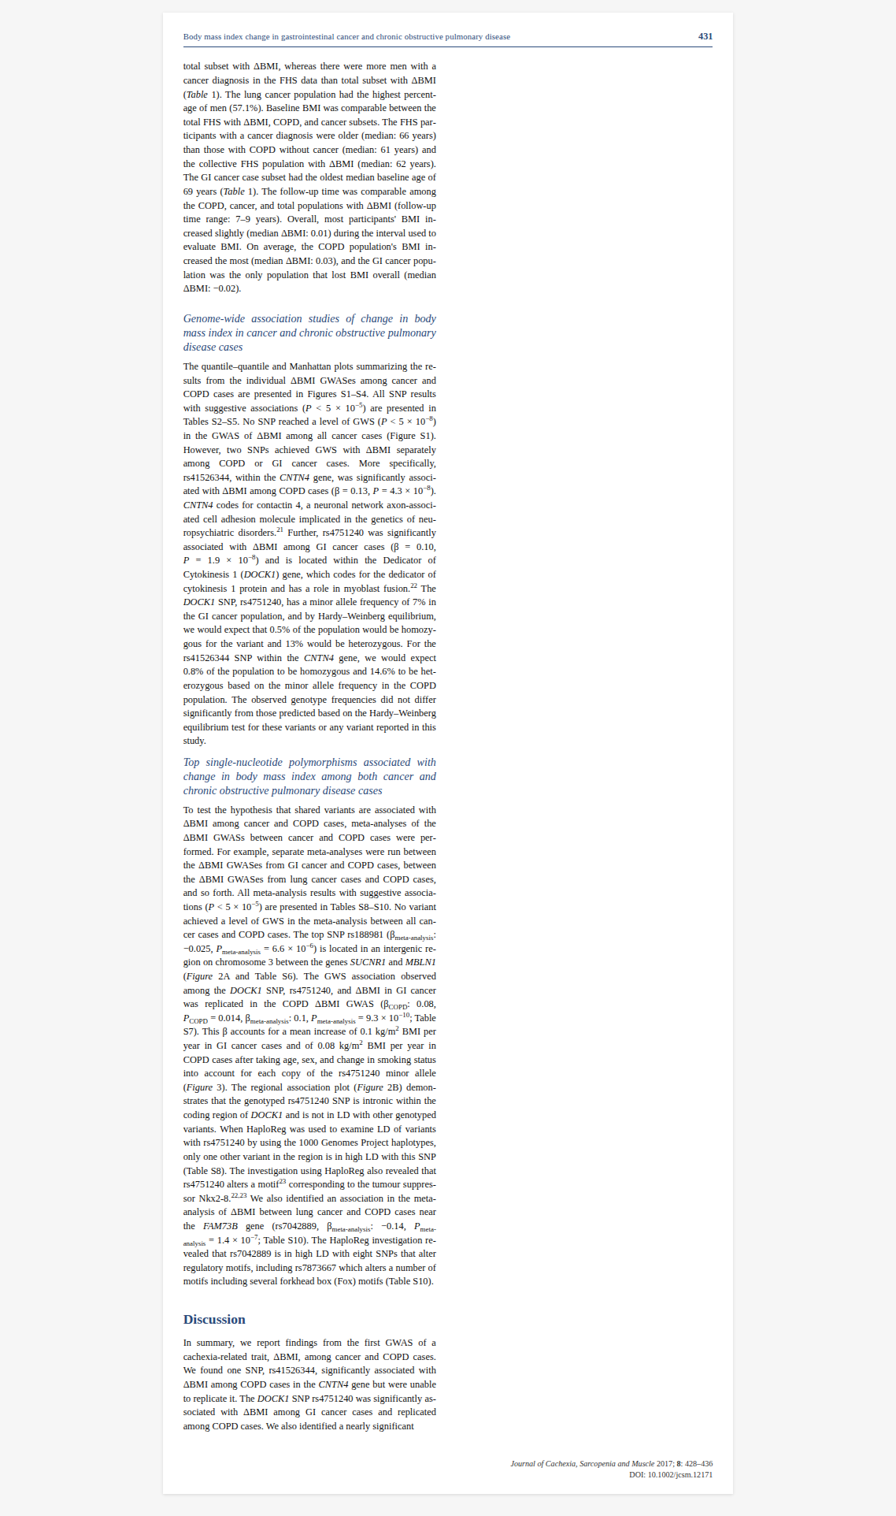Body mass index change in gastrointestinal cancer and chronic obstructive pulmonary disease
431
total subset with ΔBMI, whereas there were more men with a cancer diagnosis in the FHS data than total subset with ΔBMI (Table 1). The lung cancer population had the highest percentage of men (57.1%). Baseline BMI was comparable between the total FHS with ΔBMI, COPD, and cancer subsets. The FHS participants with a cancer diagnosis were older (median: 66 years) than those with COPD without cancer (median: 61 years) and the collective FHS population with ΔBMI (median: 62 years). The GI cancer case subset had the oldest median baseline age of 69 years (Table 1). The follow-up time was comparable among the COPD, cancer, and total populations with ΔBMI (follow-up time range: 7–9 years). Overall, most participants' BMI increased slightly (median ΔBMI: 0.01) during the interval used to evaluate BMI. On average, the COPD population's BMI increased the most (median ΔBMI: 0.03), and the GI cancer population was the only population that lost BMI overall (median ΔBMI: −0.02).
Genome-wide association studies of change in body mass index in cancer and chronic obstructive pulmonary disease cases
The quantile–quantile and Manhattan plots summarizing the results from the individual ΔBMI GWASes among cancer and COPD cases are presented in Figures S1–S4. All SNP results with suggestive associations (P < 5 × 10−5) are presented in Tables S2–S5. No SNP reached a level of GWS (P < 5 × 10−8) in the GWAS of ΔBMI among all cancer cases (Figure S1). However, two SNPs achieved GWS with ΔBMI separately among COPD or GI cancer cases. More specifically, rs41526344, within the CNTN4 gene, was significantly associated with ΔBMI among COPD cases (β = 0.13, P = 4.3 × 10−8). CNTN4 codes for contactin 4, a neuronal network axon-associated cell adhesion molecule implicated in the genetics of neuropsychiatric disorders.21 Further, rs4751240 was significantly associated with ΔBMI among GI cancer cases (β = 0.10, P = 1.9 × 10−8) and is located within the Dedicator of Cytokinesis 1 (DOCK1) gene, which codes for the dedicator of cytokinesis 1 protein and has a role in myoblast fusion.22 The DOCK1 SNP, rs4751240, has a minor allele frequency of 7% in the GI cancer population, and by Hardy–Weinberg equilibrium, we would expect that 0.5% of the population would be homozygous for the variant and 13% would be heterozygous. For the rs41526344 SNP within the CNTN4 gene, we would expect 0.8% of the population to be homozygous and 14.6% to be heterozygous based on the minor allele frequency in the COPD population. The observed genotype frequencies did not differ significantly from those predicted based on the Hardy–Weinberg equilibrium test for these variants or any variant reported in this study.
Top single-nucleotide polymorphisms associated with change in body mass index among both cancer and chronic obstructive pulmonary disease cases
To test the hypothesis that shared variants are associated with ΔBMI among cancer and COPD cases, meta-analyses of the ΔBMI GWASs between cancer and COPD cases were performed. For example, separate meta-analyses were run between the ΔBMI GWASes from GI cancer and COPD cases, between the ΔBMI GWASes from lung cancer cases and COPD cases, and so forth. All meta-analysis results with suggestive associations (P < 5 × 10−5) are presented in Tables S8–S10. No variant achieved a level of GWS in the meta-analysis between all cancer cases and COPD cases. The top SNP rs188981 (βmeta-analysis: −0.025, Pmeta-analysis = 6.6 × 10−6) is located in an intergenic region on chromosome 3 between the genes SUCNR1 and MBLN1 (Figure 2A and Table S6). The GWS association observed among the DOCK1 SNP, rs4751240, and ΔBMI in GI cancer was replicated in the COPD ΔBMI GWAS (βCOPD: 0.08, PCOPD = 0.014, βmeta-analysis: 0.1, Pmeta-analysis = 9.3 × 10−10; Table S7). This β accounts for a mean increase of 0.1 kg/m2 BMI per year in GI cancer cases and of 0.08 kg/m2 BMI per year in COPD cases after taking age, sex, and change in smoking status into account for each copy of the rs4751240 minor allele (Figure 3). The regional association plot (Figure 2B) demonstrates that the genotyped rs4751240 SNP is intronic within the coding region of DOCK1 and is not in LD with other genotyped variants. When HaploReg was used to examine LD of variants with rs4751240 by using the 1000 Genomes Project haplotypes, only one other variant in the region is in high LD with this SNP (Table S8). The investigation using HaploReg also revealed that rs4751240 alters a motif23 corresponding to the tumour suppressor Nkx2-8.22,23 We also identified an association in the meta-analysis of ΔBMI between lung cancer and COPD cases near the FAM73B gene (rs7042889, βmeta-analysis: −0.14, Pmeta-analysis = 1.4 × 10−7; Table S10). The HaploReg investigation revealed that rs7042889 is in high LD with eight SNPs that alter regulatory motifs, including rs7873667 which alters a number of motifs including several forkhead box (Fox) motifs (Table S10).
Discussion
In summary, we report findings from the first GWAS of a cachexia-related trait, ΔBMI, among cancer and COPD cases. We found one SNP, rs41526344, significantly associated with ΔBMI among COPD cases in the CNTN4 gene but were unable to replicate it. The DOCK1 SNP rs4751240 was significantly associated with ΔBMI among GI cancer cases and replicated among COPD cases. We also identified a nearly significant
Journal of Cachexia, Sarcopenia and Muscle 2017; 8: 428–436
DOI: 10.1002/jcsm.12171